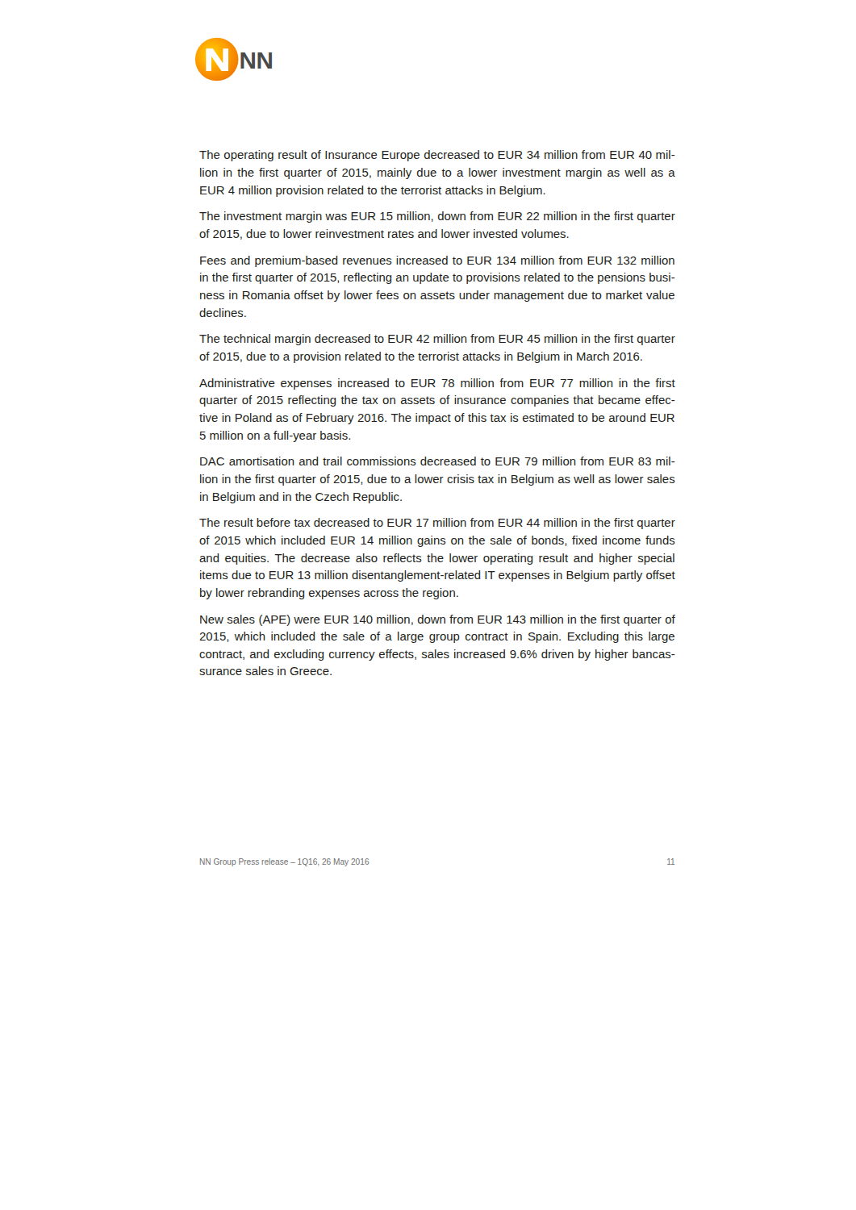NN
The operating result of Insurance Europe decreased to EUR 34 million from EUR 40 million in the first quarter of 2015, mainly due to a lower investment margin as well as a EUR 4 million provision related to the terrorist attacks in Belgium.
The investment margin was EUR 15 million, down from EUR 22 million in the first quarter of 2015, due to lower reinvestment rates and lower invested volumes.
Fees and premium-based revenues increased to EUR 134 million from EUR 132 million in the first quarter of 2015, reflecting an update to provisions related to the pensions business in Romania offset by lower fees on assets under management due to market value declines.
The technical margin decreased to EUR 42 million from EUR 45 million in the first quarter of 2015, due to a provision related to the terrorist attacks in Belgium in March 2016.
Administrative expenses increased to EUR 78 million from EUR 77 million in the first quarter of 2015 reflecting the tax on assets of insurance companies that became effective in Poland as of February 2016. The impact of this tax is estimated to be around EUR 5 million on a full-year basis.
DAC amortisation and trail commissions decreased to EUR 79 million from EUR 83 million in the first quarter of 2015, due to a lower crisis tax in Belgium as well as lower sales in Belgium and in the Czech Republic.
The result before tax decreased to EUR 17 million from EUR 44 million in the first quarter of 2015 which included EUR 14 million gains on the sale of bonds, fixed income funds and equities. The decrease also reflects the lower operating result and higher special items due to EUR 13 million disentanglement-related IT expenses in Belgium partly offset by lower rebranding expenses across the region.
New sales (APE) were EUR 140 million, down from EUR 143 million in the first quarter of 2015, which included the sale of a large group contract in Spain. Excluding this large contract, and excluding currency effects, sales increased 9.6% driven by higher bancassurance sales in Greece.
NN Group Press release – 1Q16, 26 May 2016 11